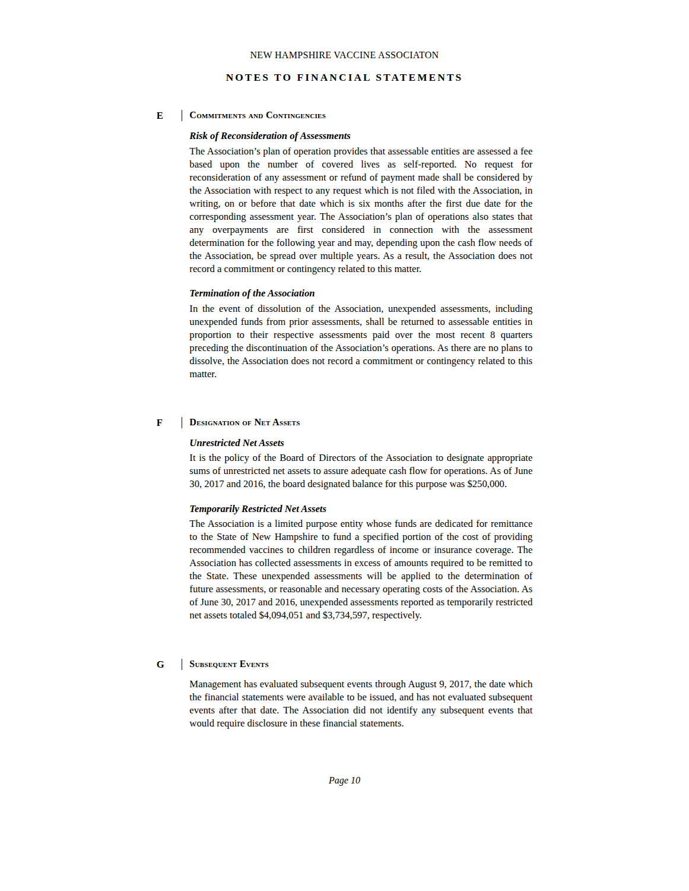NEW HAMPSHIRE VACCINE ASSOCIATON
NOTES TO FINANCIAL STATEMENTS
E
Commitments and Contingencies
Risk of Reconsideration of Assessments
The Association’s plan of operation provides that assessable entities are assessed a fee based upon the number of covered lives as self-reported. No request for reconsideration of any assessment or refund of payment made shall be considered by the Association with respect to any request which is not filed with the Association, in writing, on or before that date which is six months after the first due date for the corresponding assessment year. The Association’s plan of operations also states that any overpayments are first considered in connection with the assessment determination for the following year and may, depending upon the cash flow needs of the Association, be spread over multiple years. As a result, the Association does not record a commitment or contingency related to this matter.
Termination of the Association
In the event of dissolution of the Association, unexpended assessments, including unexpended funds from prior assessments, shall be returned to assessable entities in proportion to their respective assessments paid over the most recent 8 quarters preceding the discontinuation of the Association’s operations. As there are no plans to dissolve, the Association does not record a commitment or contingency related to this matter.
F
Designation of Net Assets
Unrestricted Net Assets
It is the policy of the Board of Directors of the Association to designate appropriate sums of unrestricted net assets to assure adequate cash flow for operations. As of June 30, 2017 and 2016, the board designated balance for this purpose was $250,000.
Temporarily Restricted Net Assets
The Association is a limited purpose entity whose funds are dedicated for remittance to the State of New Hampshire to fund a specified portion of the cost of providing recommended vaccines to children regardless of income or insurance coverage. The Association has collected assessments in excess of amounts required to be remitted to the State. These unexpended assessments will be applied to the determination of future assessments, or reasonable and necessary operating costs of the Association. As of June 30, 2017 and 2016, unexpended assessments reported as temporarily restricted net assets totaled $4,094,051 and $3,734,597, respectively.
G
Subsequent Events
Management has evaluated subsequent events through August 9, 2017, the date which the financial statements were available to be issued, and has not evaluated subsequent events after that date. The Association did not identify any subsequent events that would require disclosure in these financial statements.
Page 10